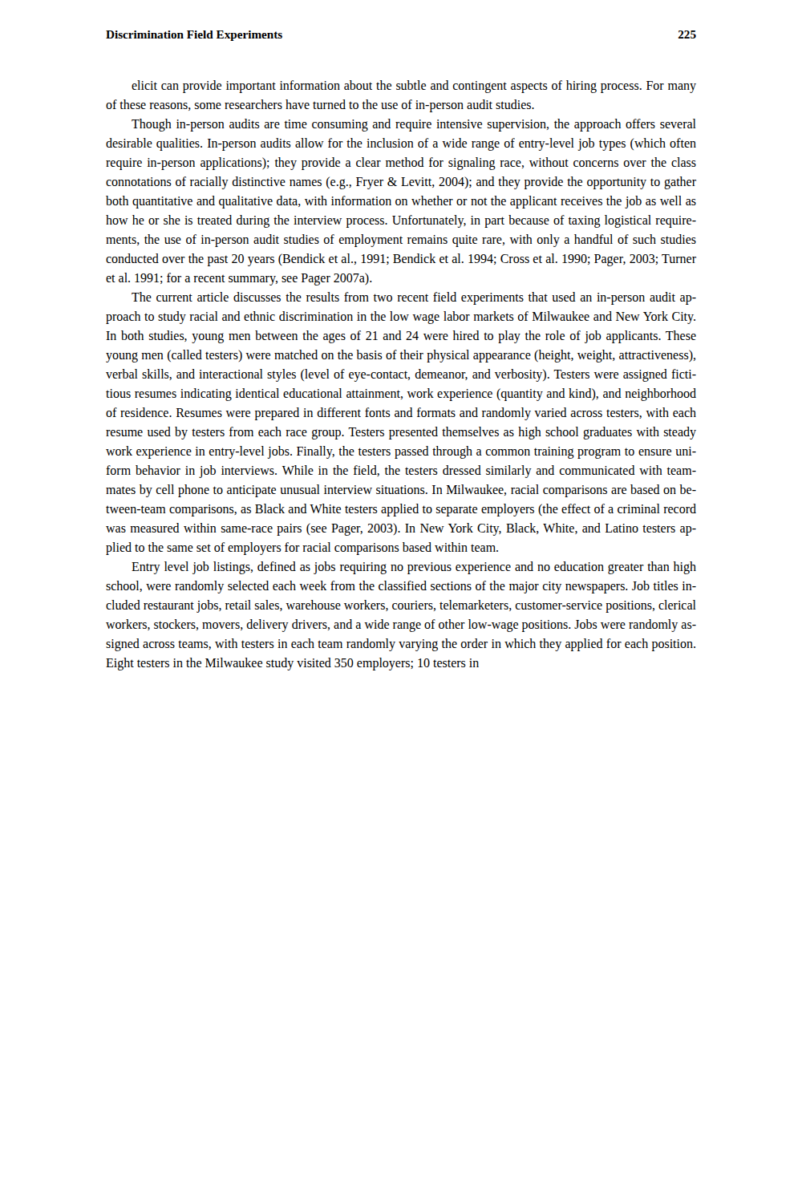Discrimination Field Experiments 225
elicit can provide important information about the subtle and contingent aspects of hiring process. For many of these reasons, some researchers have turned to the use of in-person audit studies.
Though in-person audits are time consuming and require intensive supervision, the approach offers several desirable qualities. In-person audits allow for the inclusion of a wide range of entry-level job types (which often require in-person applications); they provide a clear method for signaling race, without concerns over the class connotations of racially distinctive names (e.g., Fryer & Levitt, 2004); and they provide the opportunity to gather both quantitative and qualitative data, with information on whether or not the applicant receives the job as well as how he or she is treated during the interview process. Unfortunately, in part because of taxing logistical requirements, the use of in-person audit studies of employment remains quite rare, with only a handful of such studies conducted over the past 20 years (Bendick et al., 1991; Bendick et al. 1994; Cross et al. 1990; Pager, 2003; Turner et al. 1991; for a recent summary, see Pager 2007a).
The current article discusses the results from two recent field experiments that used an in-person audit approach to study racial and ethnic discrimination in the low wage labor markets of Milwaukee and New York City. In both studies, young men between the ages of 21 and 24 were hired to play the role of job applicants. These young men (called testers) were matched on the basis of their physical appearance (height, weight, attractiveness), verbal skills, and interactional styles (level of eye-contact, demeanor, and verbosity). Testers were assigned fictitious resumes indicating identical educational attainment, work experience (quantity and kind), and neighborhood of residence. Resumes were prepared in different fonts and formats and randomly varied across testers, with each resume used by testers from each race group. Testers presented themselves as high school graduates with steady work experience in entry-level jobs. Finally, the testers passed through a common training program to ensure uniform behavior in job interviews. While in the field, the testers dressed similarly and communicated with teammates by cell phone to anticipate unusual interview situations. In Milwaukee, racial comparisons are based on between-team comparisons, as Black and White testers applied to separate employers (the effect of a criminal record was measured within same-race pairs (see Pager, 2003). In New York City, Black, White, and Latino testers applied to the same set of employers for racial comparisons based within team.
Entry level job listings, defined as jobs requiring no previous experience and no education greater than high school, were randomly selected each week from the classified sections of the major city newspapers. Job titles included restaurant jobs, retail sales, warehouse workers, couriers, telemarketers, customer-service positions, clerical workers, stockers, movers, delivery drivers, and a wide range of other low-wage positions. Jobs were randomly assigned across teams, with testers in each team randomly varying the order in which they applied for each position. Eight testers in the Milwaukee study visited 350 employers; 10 testers in